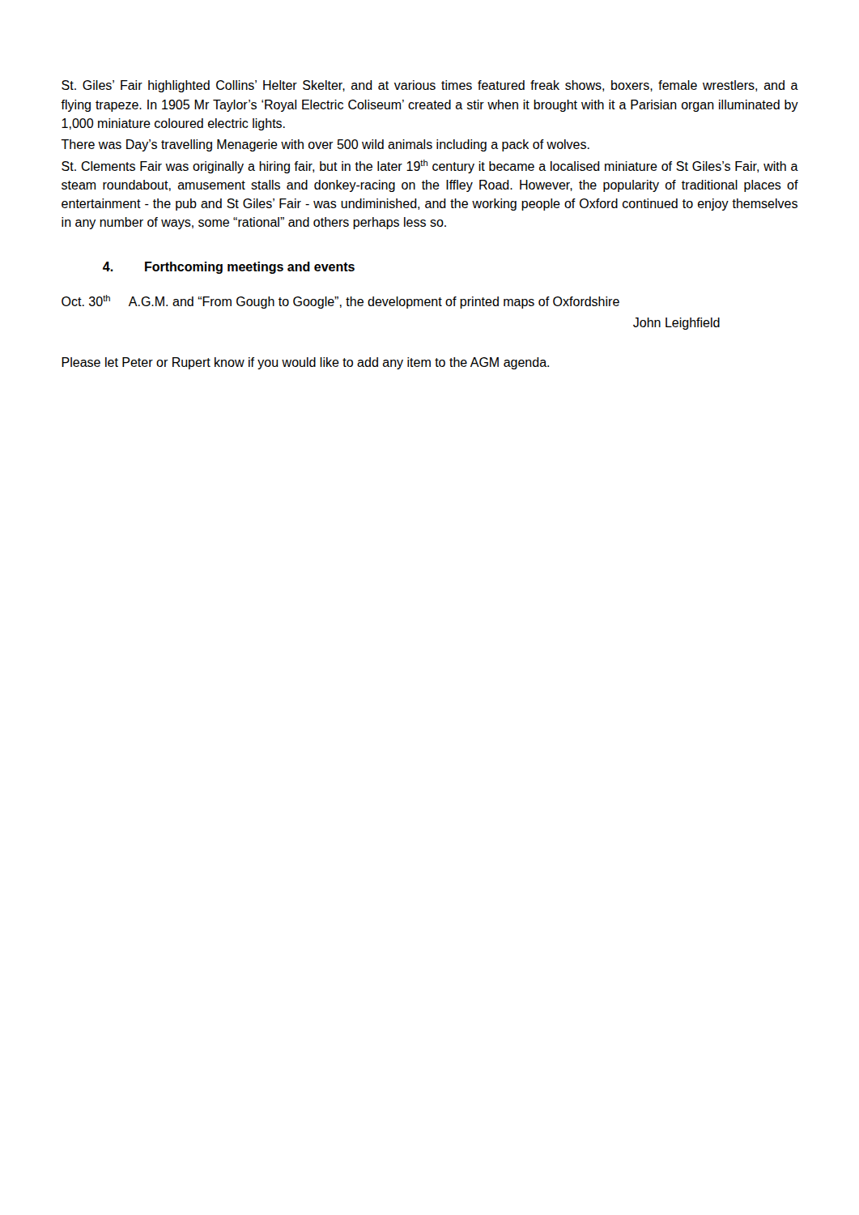St. Giles’ Fair highlighted Collins’ Helter Skelter, and at various times featured freak shows, boxers, female wrestlers, and a flying trapeze. In 1905 Mr Taylor’s ‘Royal Electric Coliseum’ created a stir when it brought with it a Parisian organ illuminated by 1,000 miniature coloured electric lights.
There was Day’s travelling Menagerie with over 500 wild animals including a pack of wolves.
St. Clements Fair was originally a hiring fair, but in the later 19th century it became a localised miniature of St Giles’s Fair, with a steam roundabout, amusement stalls and donkey-racing on the Iffley Road. However, the popularity of traditional places of entertainment - the pub and St Giles’ Fair - was undiminished, and the working people of Oxford continued to enjoy themselves in any number of ways, some “rational” and others perhaps less so.
4. Forthcoming meetings and events
Oct. 30th A.G.M. and “From Gough to Google”, the development of printed maps of Oxfordshire
John Leighfield
Please let Peter or Rupert know if you would like to add any item to the AGM agenda.